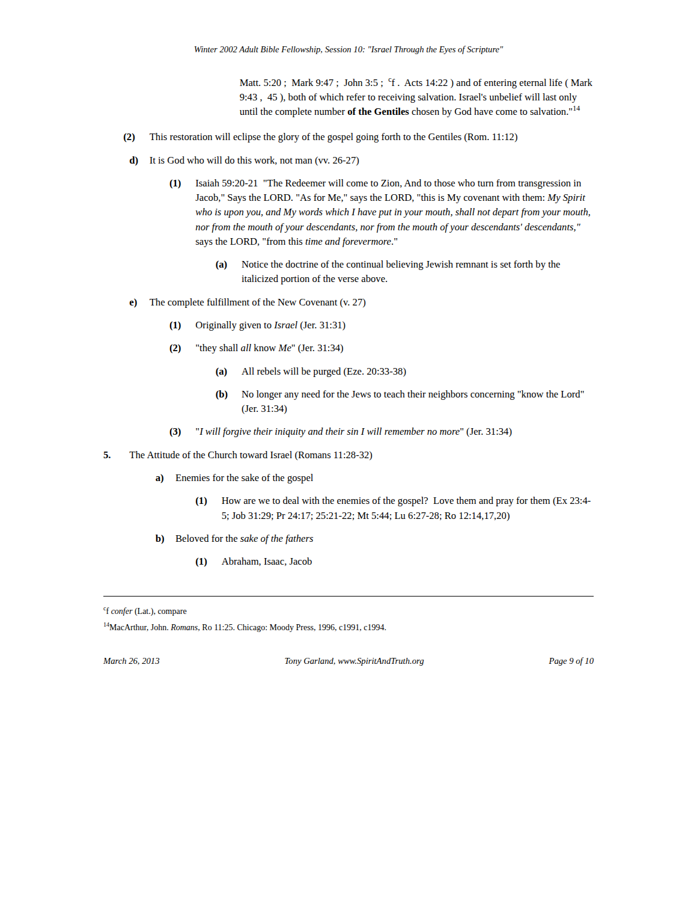Winter 2002 Adult Bible Fellowship, Session 10: "Israel Through the Eyes of Scripture"
Matt. 5:20 ; Mark 9:47 ; John 3:5 ; cf . Acts 14:22 ) and of entering eternal life ( Mark 9:43 , 45 ), both of which refer to receiving salvation. Israel's unbelief will last only until the complete number of the Gentiles chosen by God have come to salvation."14
(2) This restoration will eclipse the glory of the gospel going forth to the Gentiles (Rom. 11:12)
d) It is God who will do this work, not man (vv. 26-27)
(1) Isaiah 59:20-21 "The Redeemer will come to Zion, And to those who turn from transgression in Jacob," Says the LORD. "As for Me," says the LORD, "this is My covenant with them: My Spirit who is upon you, and My words which I have put in your mouth, shall not depart from your mouth, nor from the mouth of your descendants, nor from the mouth of your descendants' descendants," says the LORD, "from this time and forevermore."
(a) Notice the doctrine of the continual believing Jewish remnant is set forth by the italicized portion of the verse above.
e) The complete fulfillment of the New Covenant (v. 27)
(1) Originally given to Israel (Jer. 31:31)
(2) "they shall all know Me" (Jer. 31:34)
(a) All rebels will be purged (Eze. 20:33-38)
(b) No longer any need for the Jews to teach their neighbors concerning "know the Lord" (Jer. 31:34)
(3) "I will forgive their iniquity and their sin I will remember no more" (Jer. 31:34)
5. The Attitude of the Church toward Israel (Romans 11:28-32)
a) Enemies for the sake of the gospel
(1) How are we to deal with the enemies of the gospel? Love them and pray for them (Ex 23:4-5; Job 31:29; Pr 24:17; 25:21-22; Mt 5:44; Lu 6:27-28; Ro 12:14,17,20)
b) Beloved for the sake of the fathers
(1) Abraham, Isaac, Jacob
cf confer (Lat.), compare
14MacArthur, John. Romans, Ro 11:25. Chicago: Moody Press, 1996, c1991, c1994.
March 26, 2013 Tony Garland, www.SpiritAndTruth.org Page 9 of 10